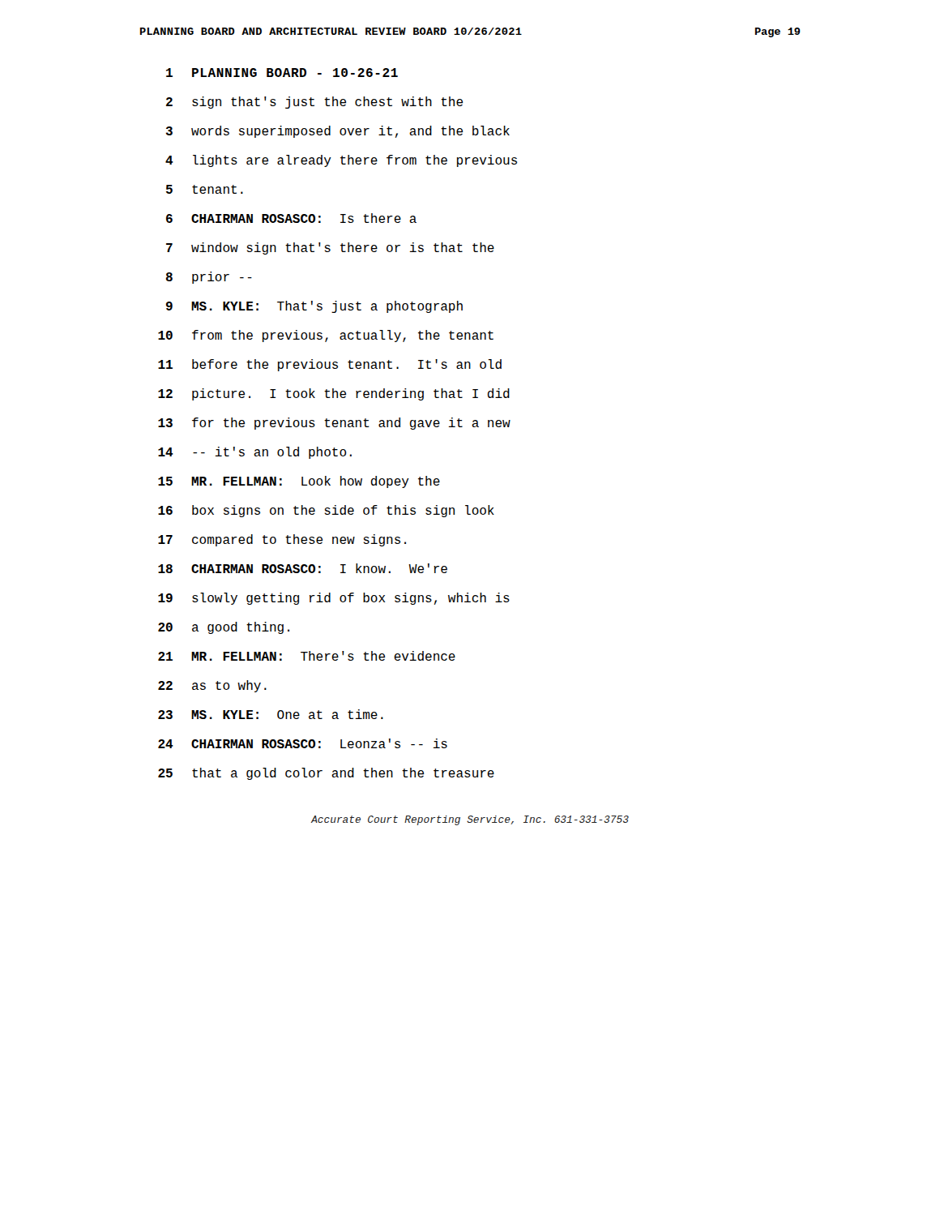PLANNING BOARD AND ARCHITECTURAL REVIEW BOARD 10/26/2021 Page 19
PLANNING BOARD - 10-26-21
sign that's just the chest with the
words superimposed over it, and the black
lights are already there from the previous
tenant.
CHAIRMAN ROSASCO: Is there a
window sign that's there or is that the
prior --
MS. KYLE: That's just a photograph
from the previous, actually, the tenant
before the previous tenant. It's an old
picture. I took the rendering that I did
for the previous tenant and gave it a new
-- it's an old photo.
MR. FELLMAN: Look how dopey the
box signs on the side of this sign look
compared to these new signs.
CHAIRMAN ROSASCO: I know. We're
slowly getting rid of box signs, which is
a good thing.
MR. FELLMAN: There's the evidence
as to why.
MS. KYLE: One at a time.
CHAIRMAN ROSASCO: Leonza's -- is
that a gold color and then the treasure
Accurate Court Reporting Service, Inc. 631-331-3753